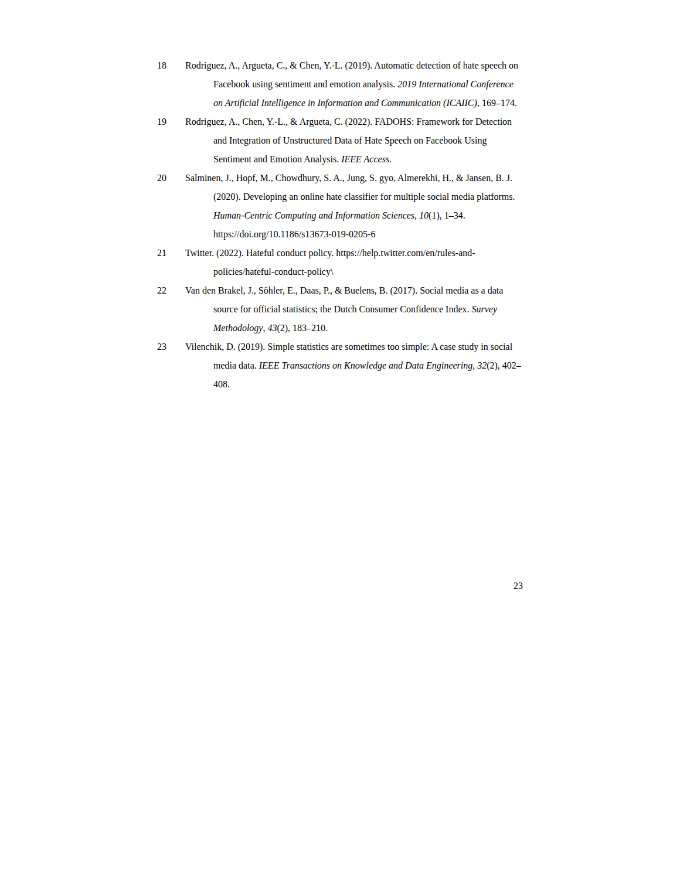Rodriguez, A., Argueta, C., & Chen, Y.-L. (2019). Automatic detection of hate speech on Facebook using sentiment and emotion analysis. 2019 International Conference on Artificial Intelligence in Information and Communication (ICAIIC), 169–174.
Rodriguez, A., Chen, Y.-L., & Argueta, C. (2022). FADOHS: Framework for Detection and Integration of Unstructured Data of Hate Speech on Facebook Using Sentiment and Emotion Analysis. IEEE Access.
Salminen, J., Hopf, M., Chowdhury, S. A., Jung, S. gyo, Almerekhi, H., & Jansen, B. J. (2020). Developing an online hate classifier for multiple social media platforms. Human-Centric Computing and Information Sciences, 10(1), 1–34. https://doi.org/10.1186/s13673-019-0205-6
Twitter. (2022). Hateful conduct policy. https://help.twitter.com/en/rules-and-policies/hateful-conduct-policy\
Van den Brakel, J., Söhler, E., Daas, P., & Buelens, B. (2017). Social media as a data source for official statistics; the Dutch Consumer Confidence Index. Survey Methodology, 43(2), 183–210.
Vilenchik, D. (2019). Simple statistics are sometimes too simple: A case study in social media data. IEEE Transactions on Knowledge and Data Engineering, 32(2), 402–408.
23